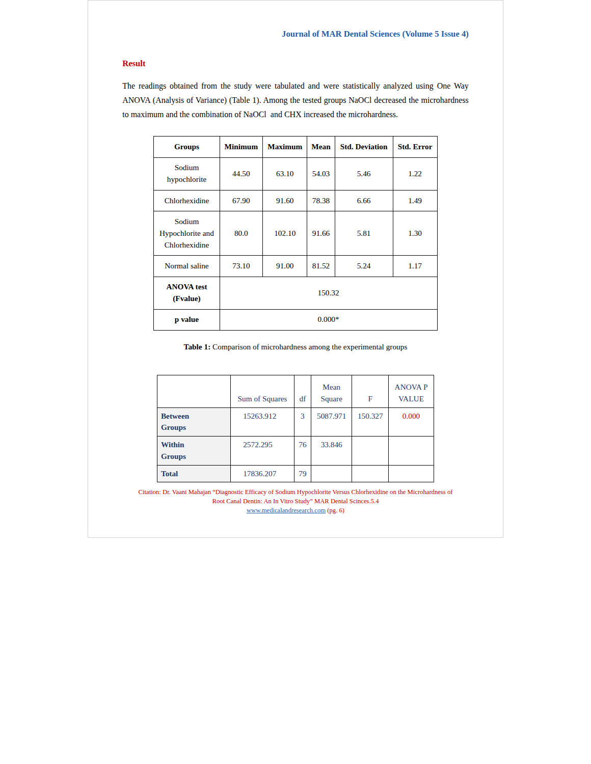Journal of MAR Dental Sciences (Volume 5 Issue 4)
Result
The readings obtained from the study were tabulated and were statistically analyzed using One Way ANOVA (Analysis of Variance) (Table 1). Among the tested groups NaOCl decreased the microhardness to maximum and the combination of NaOCl and CHX increased the microhardness.
| Groups | Minimum | Maximum | Mean | Std. Deviation | Std. Error |
| --- | --- | --- | --- | --- | --- |
| Sodium hypochlorite | 44.50 | 63.10 | 54.03 | 5.46 | 1.22 |
| Chlorhexidine | 67.90 | 91.60 | 78.38 | 6.66 | 1.49 |
| Sodium Hypochlorite and Chlorhexidine | 80.0 | 102.10 | 91.66 | 5.81 | 1.30 |
| Normal saline | 73.10 | 91.00 | 81.52 | 5.24 | 1.17 |
| ANOVA test (Fvalue) | 150.32 |
| p value | 0.000* |
Table 1: Comparison of microhardness among the experimental groups
| | Sum of Squares | df | Mean Square | F | ANOVA P VALUE |
| --- | --- | --- | --- | --- | --- |
| Between Groups | 15263.912 | 3 | 5087.971 | 150.327 | 0.000 |
| Within Groups | 2572.295 | 76 | 33.846 | | |
| Total | 17836.207 | 79 | | | |
Citation: Dr. Vaani Mahajan “Diagnostic Efficacy of Sodium Hypochlorite Versus Chlorhexidine on the Microhardness of Root Canal Dentin: An In Vitro Study” MAR Dental Scinces.5.4 www.medicalandresearch.com (pg. 6)